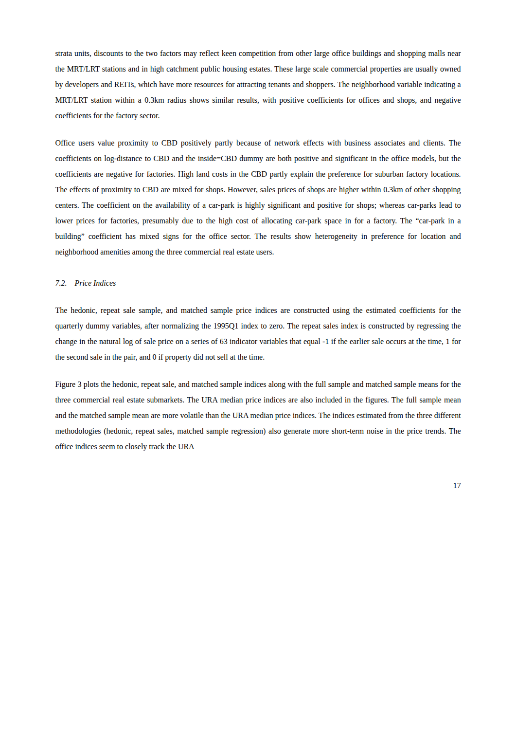strata units, discounts to the two factors may reflect keen competition from other large office buildings and shopping malls near the MRT/LRT stations and in high catchment public housing estates. These large scale commercial properties are usually owned by developers and REITs, which have more resources for attracting tenants and shoppers. The neighborhood variable indicating a MRT/LRT station within a 0.3km radius shows similar results, with positive coefficients for offices and shops, and negative coefficients for the factory sector.
Office users value proximity to CBD positively partly because of network effects with business associates and clients. The coefficients on log-distance to CBD and the inside=CBD dummy are both positive and significant in the office models, but the coefficients are negative for factories. High land costs in the CBD partly explain the preference for suburban factory locations. The effects of proximity to CBD are mixed for shops. However, sales prices of shops are higher within 0.3km of other shopping centers. The coefficient on the availability of a car-park is highly significant and positive for shops; whereas car-parks lead to lower prices for factories, presumably due to the high cost of allocating car-park space in for a factory. The “car-park in a building” coefficient has mixed signs for the office sector. The results show heterogeneity in preference for location and neighborhood amenities among the three commercial real estate users.
7.2. Price Indices
The hedonic, repeat sale sample, and matched sample price indices are constructed using the estimated coefficients for the quarterly dummy variables, after normalizing the 1995Q1 index to zero. The repeat sales index is constructed by regressing the change in the natural log of sale price on a series of 63 indicator variables that equal -1 if the earlier sale occurs at the time, 1 for the second sale in the pair, and 0 if property did not sell at the time.
Figure 3 plots the hedonic, repeat sale, and matched sample indices along with the full sample and matched sample means for the three commercial real estate submarkets. The URA median price indices are also included in the figures. The full sample mean and the matched sample mean are more volatile than the URA median price indices. The indices estimated from the three different methodologies (hedonic, repeat sales, matched sample regression) also generate more short-term noise in the price trends. The office indices seem to closely track the URA
17